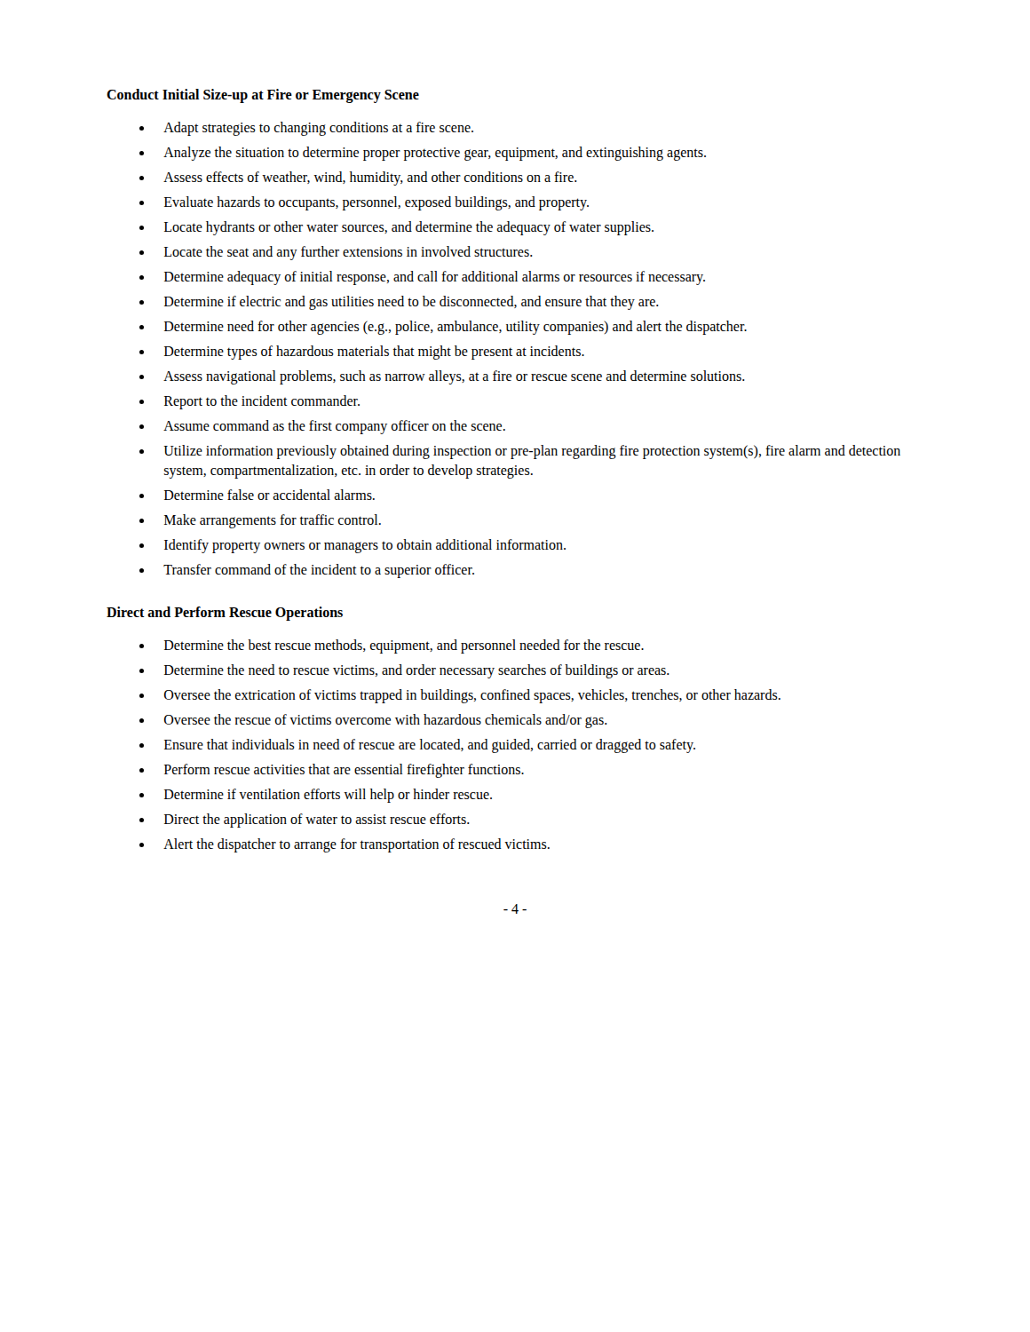Conduct Initial Size-up at Fire or Emergency Scene
Adapt strategies to changing conditions at a fire scene.
Analyze the situation to determine proper protective gear, equipment, and extinguishing agents.
Assess effects of weather, wind, humidity, and other conditions on a fire.
Evaluate hazards to occupants, personnel, exposed buildings, and property.
Locate hydrants or other water sources, and determine the adequacy of water supplies.
Locate the seat and any further extensions in involved structures.
Determine adequacy of initial response, and call for additional alarms or resources if necessary.
Determine if electric and gas utilities need to be disconnected, and ensure that they are.
Determine need for other agencies (e.g., police, ambulance, utility companies) and alert the dispatcher.
Determine types of hazardous materials that might be present at incidents.
Assess navigational problems, such as narrow alleys, at a fire or rescue scene and determine solutions.
Report to the incident commander.
Assume command as the first company officer on the scene.
Utilize information previously obtained during inspection or pre-plan regarding fire protection system(s), fire alarm and detection system, compartmentalization, etc. in order to develop strategies.
Determine false or accidental alarms.
Make arrangements for traffic control.
Identify property owners or managers to obtain additional information.
Transfer command of the incident to a superior officer.
Direct and Perform Rescue Operations
Determine the best rescue methods, equipment, and personnel needed for the rescue.
Determine the need to rescue victims, and order necessary searches of buildings or areas.
Oversee the extrication of victims trapped in buildings, confined spaces, vehicles, trenches, or other hazards.
Oversee the rescue of victims overcome with hazardous chemicals and/or gas.
Ensure that individuals in need of rescue are located, and guided, carried or dragged to safety.
Perform rescue activities that are essential firefighter functions.
Determine if ventilation efforts will help or hinder rescue.
Direct the application of water to assist rescue efforts.
Alert the dispatcher to arrange for transportation of rescued victims.
- 4 -